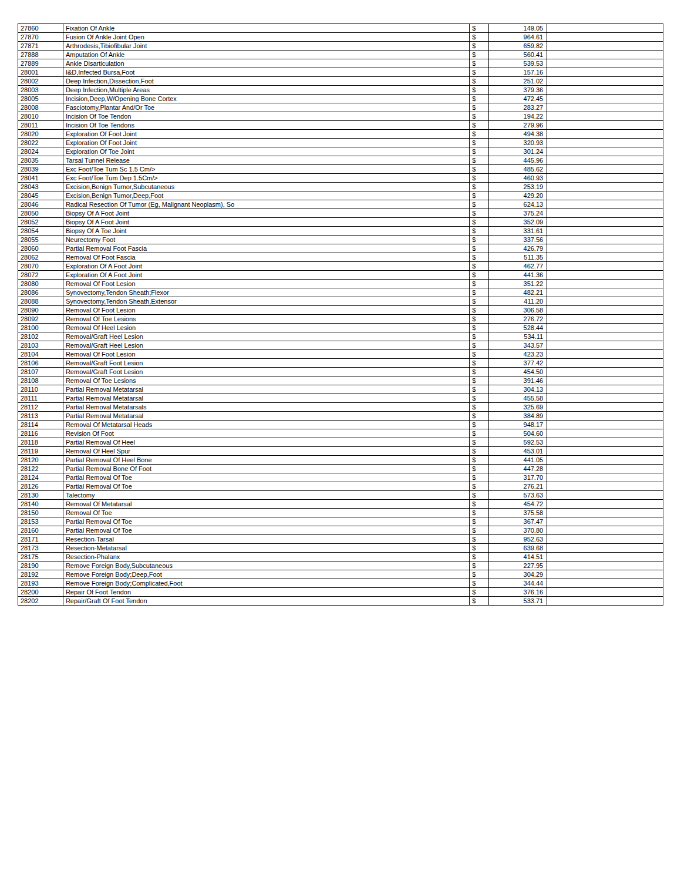| 27860 | Fixation Of Ankle | $ | 149.05 | |
| 27870 | Fusion Of Ankle Joint Open | $ | 964.61 | |
| 27871 | Arthrodesis,Tibiofibular Joint | $ | 659.82 | |
| 27888 | Amputation Of Ankle | $ | 560.41 | |
| 27889 | Ankle Disarticulation | $ | 539.53 | |
| 28001 | I&D,Infected Bursa,Foot | $ | 157.16 | |
| 28002 | Deep Infection,Dissection,Foot | $ | 251.02 | |
| 28003 | Deep Infection,Multiple Areas | $ | 379.36 | |
| 28005 | Incision,Deep,W/Opening Bone Cortex | $ | 472.45 | |
| 28008 | Fasciotomy,Plantar And/Or Toe | $ | 283.27 | |
| 28010 | Incision Of Toe Tendon | $ | 194.22 | |
| 28011 | Incision Of Toe Tendons | $ | 279.96 | |
| 28020 | Exploration Of Foot Joint | $ | 494.38 | |
| 28022 | Exploration Of Foot Joint | $ | 320.93 | |
| 28024 | Exploration Of Toe Joint | $ | 301.24 | |
| 28035 | Tarsal Tunnel Release | $ | 445.96 | |
| 28039 | Exc Foot/Toe Tum Sc 1.5 Cm/> | $ | 485.62 | |
| 28041 | Exc Foot/Toe Tum Dep 1.5Cm/> | $ | 460.93 | |
| 28043 | Excision,Benign Tumor,Subcutaneous | $ | 253.19 | |
| 28045 | Excision,Benign Tumor,Deep,Foot | $ | 429.20 | |
| 28046 | Radical Resection Of Tumor (Eg, Malignant Neoplasm), So | $ | 624.13 | |
| 28050 | Biopsy Of A Foot Joint | $ | 375.24 | |
| 28052 | Biopsy Of A Foot Joint | $ | 352.09 | |
| 28054 | Biopsy Of A Toe Joint | $ | 331.61 | |
| 28055 | Neurectomy Foot | $ | 337.56 | |
| 28060 | Partial Removal Foot Fascia | $ | 426.79 | |
| 28062 | Removal Of Foot Fascia | $ | 511.35 | |
| 28070 | Exploration Of A Foot Joint | $ | 462.77 | |
| 28072 | Exploration Of A Foot Joint | $ | 441.36 | |
| 28080 | Removal Of Foot Lesion | $ | 351.22 | |
| 28086 | Synovectomy,Tendon Sheath;Flexor | $ | 482.21 | |
| 28088 | Synovectomy,Tendon Sheath,Extensor | $ | 411.20 | |
| 28090 | Removal Of Foot Lesion | $ | 306.58 | |
| 28092 | Removal Of Toe Lesions | $ | 276.72 | |
| 28100 | Removal Of Heel Lesion | $ | 528.44 | |
| 28102 | Removal/Graft Heel Lesion | $ | 534.11 | |
| 28103 | Removal/Graft Heel Lesion | $ | 343.57 | |
| 28104 | Removal Of Foot Lesion | $ | 423.23 | |
| 28106 | Removal/Graft Foot Lesion | $ | 377.42 | |
| 28107 | Removal/Graft Foot Lesion | $ | 454.50 | |
| 28108 | Removal Of Toe Lesions | $ | 391.46 | |
| 28110 | Partial Removal Metatarsal | $ | 304.13 | |
| 28111 | Partial Removal Metatarsal | $ | 455.58 | |
| 28112 | Partial Removal Metatarsals | $ | 325.69 | |
| 28113 | Partial Removal Metatarsal | $ | 384.89 | |
| 28114 | Removal Of Metatarsal Heads | $ | 948.17 | |
| 28116 | Revision Of Foot | $ | 504.60 | |
| 28118 | Partial Removal Of Heel | $ | 592.53 | |
| 28119 | Removal Of Heel Spur | $ | 453.01 | |
| 28120 | Partial Removal Of Heel Bone | $ | 441.05 | |
| 28122 | Partial Removal Bone Of Foot | $ | 447.28 | |
| 28124 | Partial Removal Of Toe | $ | 317.70 | |
| 28126 | Partial Removal Of Toe | $ | 276.21 | |
| 28130 | Talectomy | $ | 573.63 | |
| 28140 | Removal Of Metatarsal | $ | 454.72 | |
| 28150 | Removal Of Toe | $ | 375.58 | |
| 28153 | Partial Removal Of Toe | $ | 367.47 | |
| 28160 | Partial Removal Of Toe | $ | 370.80 | |
| 28171 | Resection-Tarsal | $ | 952.63 | |
| 28173 | Resection-Metatarsal | $ | 639.68 | |
| 28175 | Resection-Phalanx | $ | 414.51 | |
| 28190 | Remove Foreign Body,Subcutaneous | $ | 227.95 | |
| 28192 | Remove Foreign Body;Deep,Foot | $ | 304.29 | |
| 28193 | Remove Foreign Body;Complicated,Foot | $ | 344.44 | |
| 28200 | Repair Of Foot Tendon | $ | 376.16 | |
| 28202 | Repair/Graft Of Foot Tendon | $ | 533.71 | |